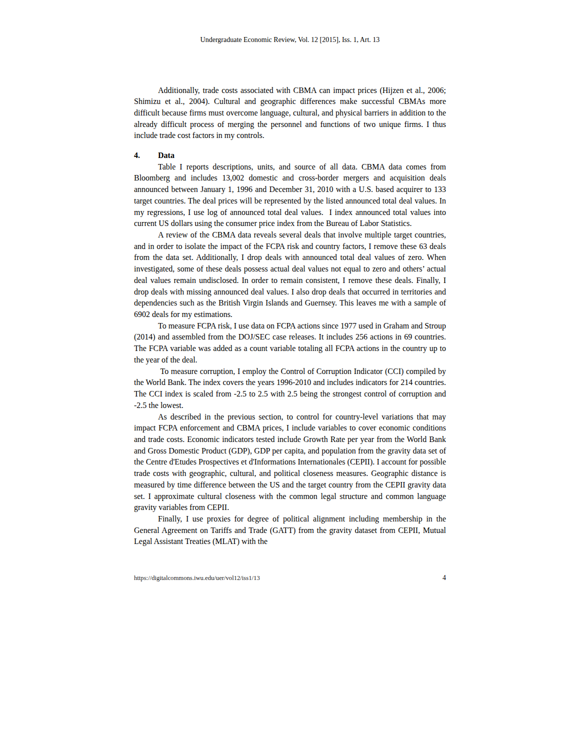Undergraduate Economic Review, Vol. 12 [2015], Iss. 1, Art. 13
Additionally, trade costs associated with CBMA can impact prices (Hijzen et al., 2006; Shimizu et al., 2004). Cultural and geographic differences make successful CBMAs more difficult because firms must overcome language, cultural, and physical barriers in addition to the already difficult process of merging the personnel and functions of two unique firms. I thus include trade cost factors in my controls.
4. Data
Table I reports descriptions, units, and source of all data. CBMA data comes from Bloomberg and includes 13,002 domestic and cross-border mergers and acquisition deals announced between January 1, 1996 and December 31, 2010 with a U.S. based acquirer to 133 target countries. The deal prices will be represented by the listed announced total deal values. In my regressions, I use log of announced total deal values. I index announced total values into current US dollars using the consumer price index from the Bureau of Labor Statistics.
A review of the CBMA data reveals several deals that involve multiple target countries, and in order to isolate the impact of the FCPA risk and country factors, I remove these 63 deals from the data set. Additionally, I drop deals with announced total deal values of zero. When investigated, some of these deals possess actual deal values not equal to zero and others’ actual deal values remain undisclosed. In order to remain consistent, I remove these deals. Finally, I drop deals with missing announced deal values. I also drop deals that occurred in territories and dependencies such as the British Virgin Islands and Guernsey. This leaves me with a sample of 6902 deals for my estimations.
To measure FCPA risk, I use data on FCPA actions since 1977 used in Graham and Stroup (2014) and assembled from the DOJ/SEC case releases. It includes 256 actions in 69 countries. The FCPA variable was added as a count variable totaling all FCPA actions in the country up to the year of the deal.
To measure corruption, I employ the Control of Corruption Indicator (CCI) compiled by the World Bank. The index covers the years 1996-2010 and includes indicators for 214 countries. The CCI index is scaled from -2.5 to 2.5 with 2.5 being the strongest control of corruption and -2.5 the lowest.
As described in the previous section, to control for country-level variations that may impact FCPA enforcement and CBMA prices, I include variables to cover economic conditions and trade costs. Economic indicators tested include Growth Rate per year from the World Bank and Gross Domestic Product (GDP), GDP per capita, and population from the gravity data set of the Centre d'Etudes Prospectives et d'Informations Internationales (CEPII). I account for possible trade costs with geographic, cultural, and political closeness measures. Geographic distance is measured by time difference between the US and the target country from the CEPII gravity data set. I approximate cultural closeness with the common legal structure and common language gravity variables from CEPII.
Finally, I use proxies for degree of political alignment including membership in the General Agreement on Tariffs and Trade (GATT) from the gravity dataset from CEPII, Mutual Legal Assistant Treaties (MLAT) with the
https://digitalcommons.iwu.edu/uer/vol12/iss1/13 4